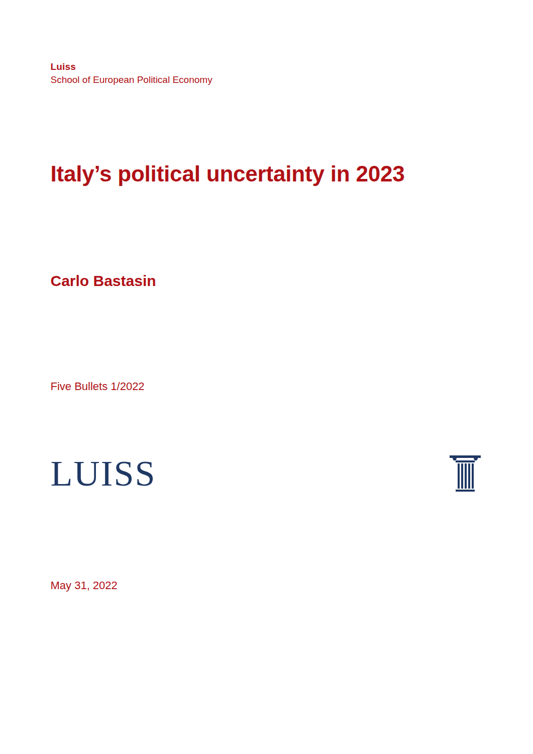Luiss
School of European Political Economy
Italy’s political uncertainty in 2023
Carlo Bastasin
Five Bullets 1/2022
LUISS
May 31, 2022